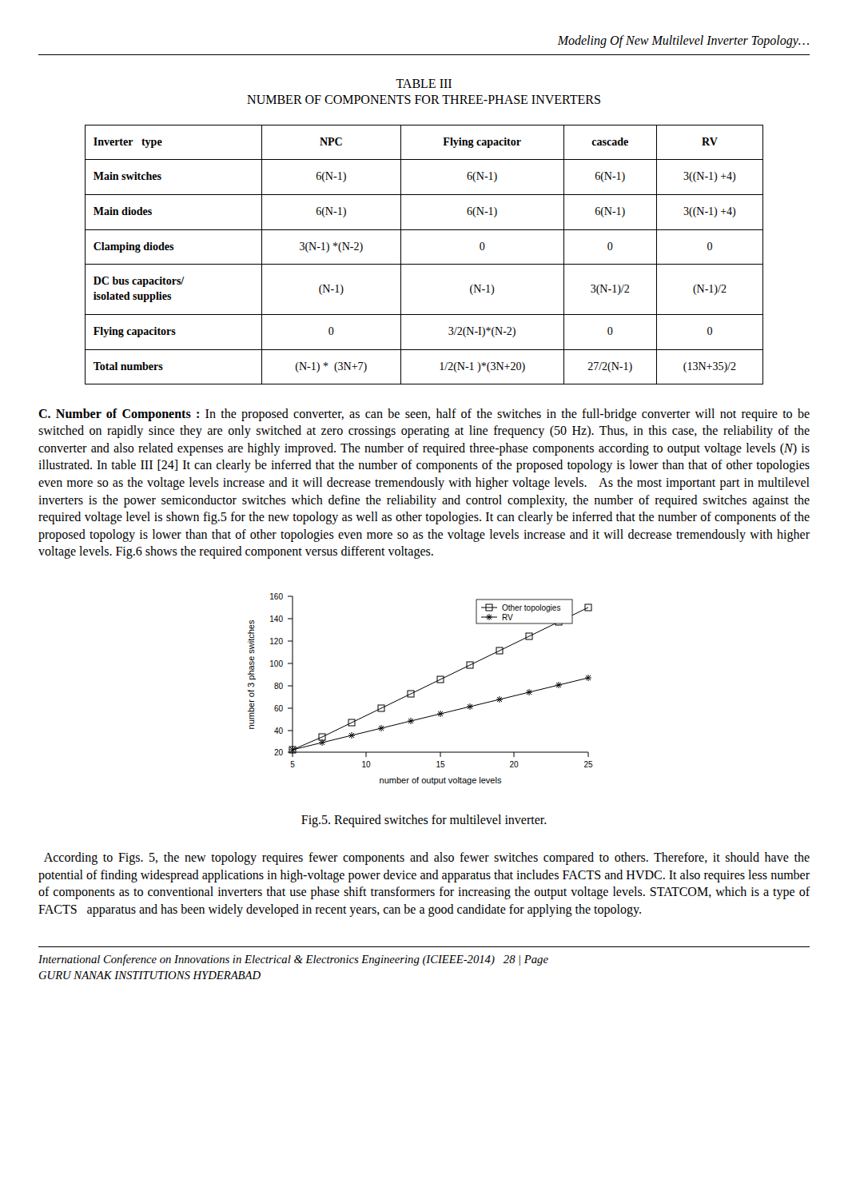Modeling Of New Multilevel Inverter Topology…
TABLE III NUMBER OF COMPONENTS FOR THREE-PHASE INVERTERS
| Inverter type | NPC | Flying capacitor | cascade | RV |
| --- | --- | --- | --- | --- |
| Main switches | 6(N-1) | 6(N-1) | 6(N-1) | 3((N-1) +4) |
| Main diodes | 6(N-1) | 6(N-1) | 6(N-1) | 3((N-1) +4) |
| Clamping diodes | 3(N-1) *(N-2) | 0 | 0 | 0 |
| DC bus capacitors/ isolated supplies | (N-1) | (N-1) | 3(N-1)/2 | (N-1)/2 |
| Flying capacitors | 0 | 3/2(N-I)*(N-2) | 0 | 0 |
| Total numbers | (N-1) * (3N+7) | 1/2(N-1 )*(3N+20) | 27/2(N-1) | (13N+35)/2 |
C. Number of Components : In the proposed converter, as can be seen, half of the switches in the full-bridge converter will not require to be switched on rapidly since they are only switched at zero crossings operating at line frequency (50 Hz). Thus, in this case, the reliability of the converter and also related expenses are highly improved. The number of required three-phase components according to output voltage levels (N) is illustrated. In table III [24] It can clearly be inferred that the number of components of the proposed topology is lower than that of other topologies even more so as the voltage levels increase and it will decrease tremendously with higher voltage levels. As the most important part in multilevel inverters is the power semiconductor switches which define the reliability and control complexity, the number of required switches against the required voltage level is shown fig.5 for the new topology as well as other topologies. It can clearly be inferred that the number of components of the proposed topology is lower than that of other topologies even more so as the voltage levels increase and it will decrease tremendously with higher voltage levels. Fig.6 shows the required component versus different voltages.
160 140 120 100 80 60 40 20 5 10 15 20 25 number of output voltage levels number of 3 phase switches Other topologies RV
Fig.5. Required switches for multilevel inverter.
According to Figs. 5, the new topology requires fewer components and also fewer switches compared to others. Therefore, it should have the potential of finding widespread applications in high-voltage power device and apparatus that includes FACTS and HVDC. It also requires less number of components as to conventional inverters that use phase shift transformers for increasing the output voltage levels. STATCOM, which is a type of FACTS apparatus and has been widely developed in recent years, can be a good candidate for applying the topology.
International Conference on Innovations in Electrical & Electronics Engineering (ICIEEE-2014) 28 | Page
GURU NANAK INSTITUTIONS HYDERABAD